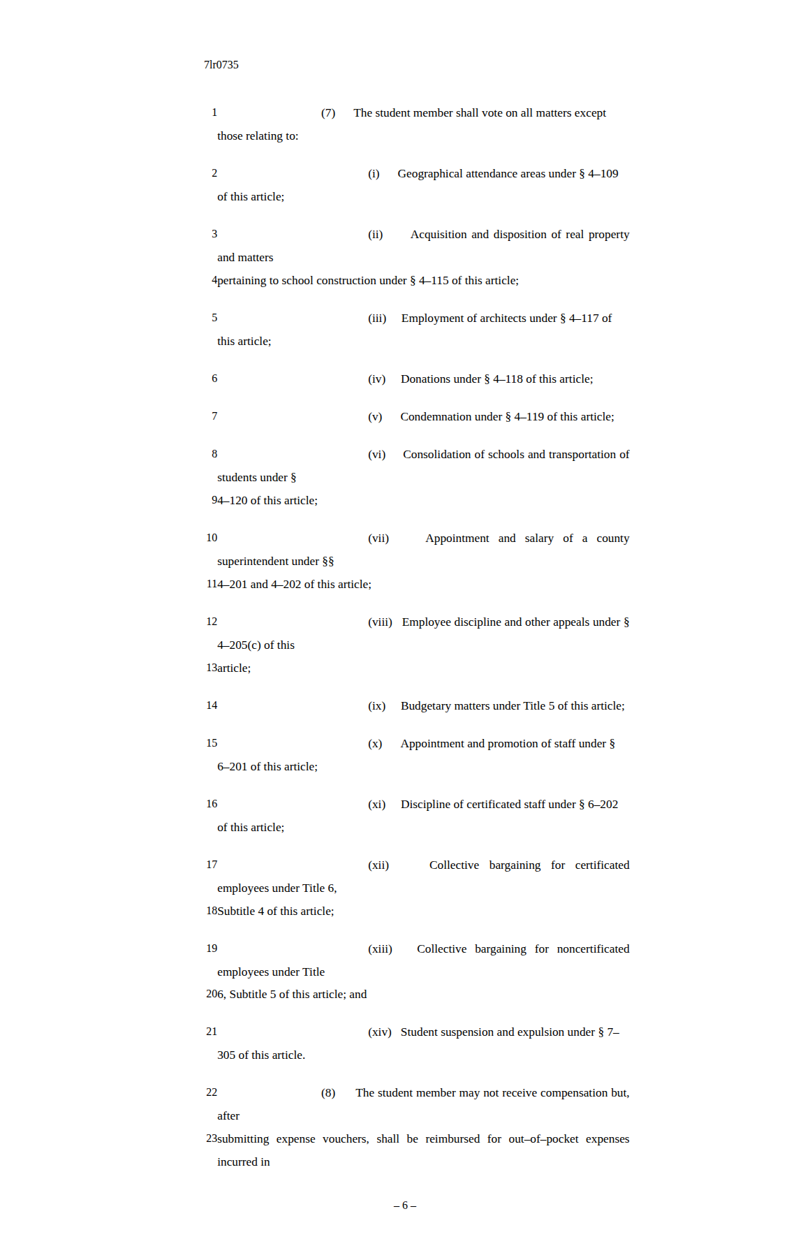7lr0735
| 1 | (7) The student member shall vote on all matters except those relating to: |
| 2 | (i) Geographical attendance areas under § 4–109 of this article; |
| 3 | (ii) Acquisition and disposition of real property and matters |
| 4 | pertaining to school construction under § 4–115 of this article; |
| 5 | (iii) Employment of architects under § 4–117 of this article; |
| 6 | (iv) Donations under § 4–118 of this article; |
| 7 | (v) Condemnation under § 4–119 of this article; |
| 8 | (vi) Consolidation of schools and transportation of students under § |
| 9 | 4–120 of this article; |
| 10 | (vii) Appointment and salary of a county superintendent under §§ |
| 11 | 4–201 and 4–202 of this article; |
| 12 | (viii) Employee discipline and other appeals under § 4–205(c) of this |
| 13 | article; |
| 14 | (ix) Budgetary matters under Title 5 of this article; |
| 15 | (x) Appointment and promotion of staff under § 6–201 of this article; |
| 16 | (xi) Discipline of certificated staff under § 6–202 of this article; |
| 17 | (xii) Collective bargaining for certificated employees under Title 6, |
| 18 | Subtitle 4 of this article; |
| 19 | (xiii) Collective bargaining for noncertificated employees under Title |
| 20 | 6, Subtitle 5 of this article; and |
| 21 | (xiv) Student suspension and expulsion under § 7–305 of this article. |
| 22 | (8) The student member may not receive compensation but, after |
| 23 | submitting expense vouchers, shall be reimbursed for out–of–pocket expenses incurred in |
– 6 –